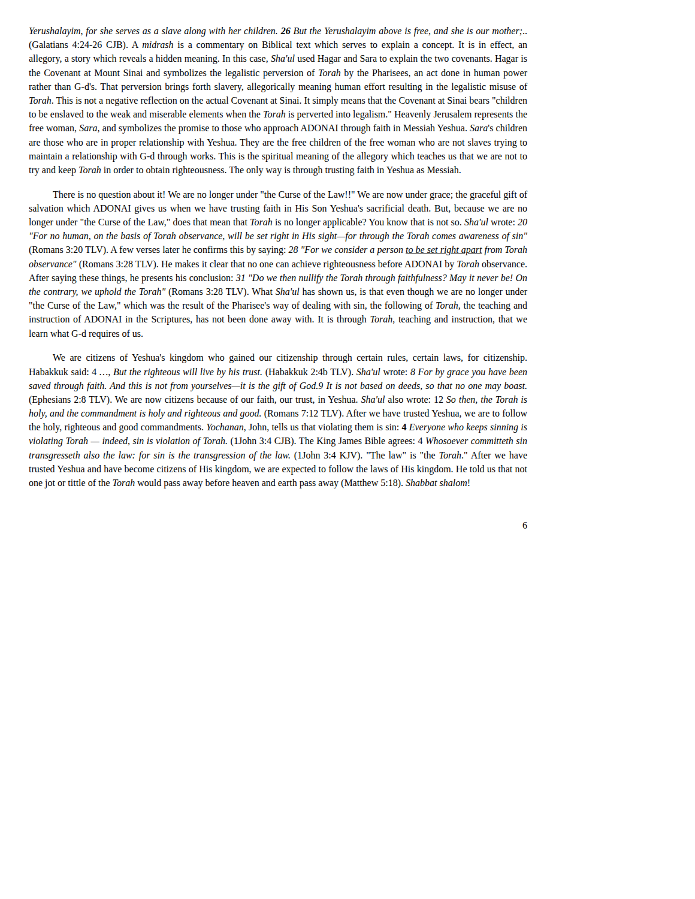Yerushalayim, for she serves as a slave along with her children. 26 But the Yerushalayim above is free, and she is our mother;.. (Galatians 4:24-26 CJB). A midrash is a commentary on Biblical text which serves to explain a concept. It is in effect, an allegory, a story which reveals a hidden meaning. In this case, Sha'ul used Hagar and Sara to explain the two covenants. Hagar is the Covenant at Mount Sinai and symbolizes the legalistic perversion of Torah by the Pharisees, an act done in human power rather than G-d's. That perversion brings forth slavery, allegorically meaning human effort resulting in the legalistic misuse of Torah. This is not a negative reflection on the actual Covenant at Sinai. It simply means that the Covenant at Sinai bears "children to be enslaved to the weak and miserable elements when the Torah is perverted into legalism." Heavenly Jerusalem represents the free woman, Sara, and symbolizes the promise to those who approach ADONAI through faith in Messiah Yeshua. Sara's children are those who are in proper relationship with Yeshua. They are the free children of the free woman who are not slaves trying to maintain a relationship with G-d through works. This is the spiritual meaning of the allegory which teaches us that we are not to try and keep Torah in order to obtain righteousness. The only way is through trusting faith in Yeshua as Messiah.
There is no question about it! We are no longer under "the Curse of the Law!!" We are now under grace; the graceful gift of salvation which ADONAI gives us when we have trusting faith in His Son Yeshua's sacrificial death. But, because we are no longer under "the Curse of the Law," does that mean that Torah is no longer applicable? You know that is not so. Sha'ul wrote: 20 "For no human, on the basis of Torah observance, will be set right in His sight—for through the Torah comes awareness of sin" (Romans 3:20 TLV). A few verses later he confirms this by saying: 28 "For we consider a person to be set right apart from Torah observance" (Romans 3:28 TLV). He makes it clear that no one can achieve righteousness before ADONAI by Torah observance. After saying these things, he presents his conclusion: 31 "Do we then nullify the Torah through faithfulness? May it never be! On the contrary, we uphold the Torah" (Romans 3:28 TLV). What Sha'ul has shown us, is that even though we are no longer under "the Curse of the Law," which was the result of the Pharisee's way of dealing with sin, the following of Torah, the teaching and instruction of ADONAI in the Scriptures, has not been done away with. It is through Torah, teaching and instruction, that we learn what G-d requires of us.
We are citizens of Yeshua's kingdom who gained our citizenship through certain rules, certain laws, for citizenship. Habakkuk said: 4 …, But the righteous will live by his trust. (Habakkuk 2:4b TLV). Sha'ul wrote: 8 For by grace you have been saved through faith. And this is not from yourselves—it is the gift of God.9 It is not based on deeds, so that no one may boast. (Ephesians 2:8 TLV). We are now citizens because of our faith, our trust, in Yeshua. Sha'ul also wrote: 12 So then, the Torah is holy, and the commandment is holy and righteous and good. (Romans 7:12 TLV). After we have trusted Yeshua, we are to follow the holy, righteous and good commandments. Yochanan, John, tells us that violating them is sin: 4 Everyone who keeps sinning is violating Torah — indeed, sin is violation of Torah. (1John 3:4 CJB). The King James Bible agrees: 4 Whosoever committeth sin transgresseth also the law: for sin is the transgression of the law. (1John 3:4 KJV). "The law" is "the Torah." After we have trusted Yeshua and have become citizens of His kingdom, we are expected to follow the laws of His kingdom. He told us that not one jot or tittle of the Torah would pass away before heaven and earth pass away (Matthew 5:18). Shabbat shalom!
6